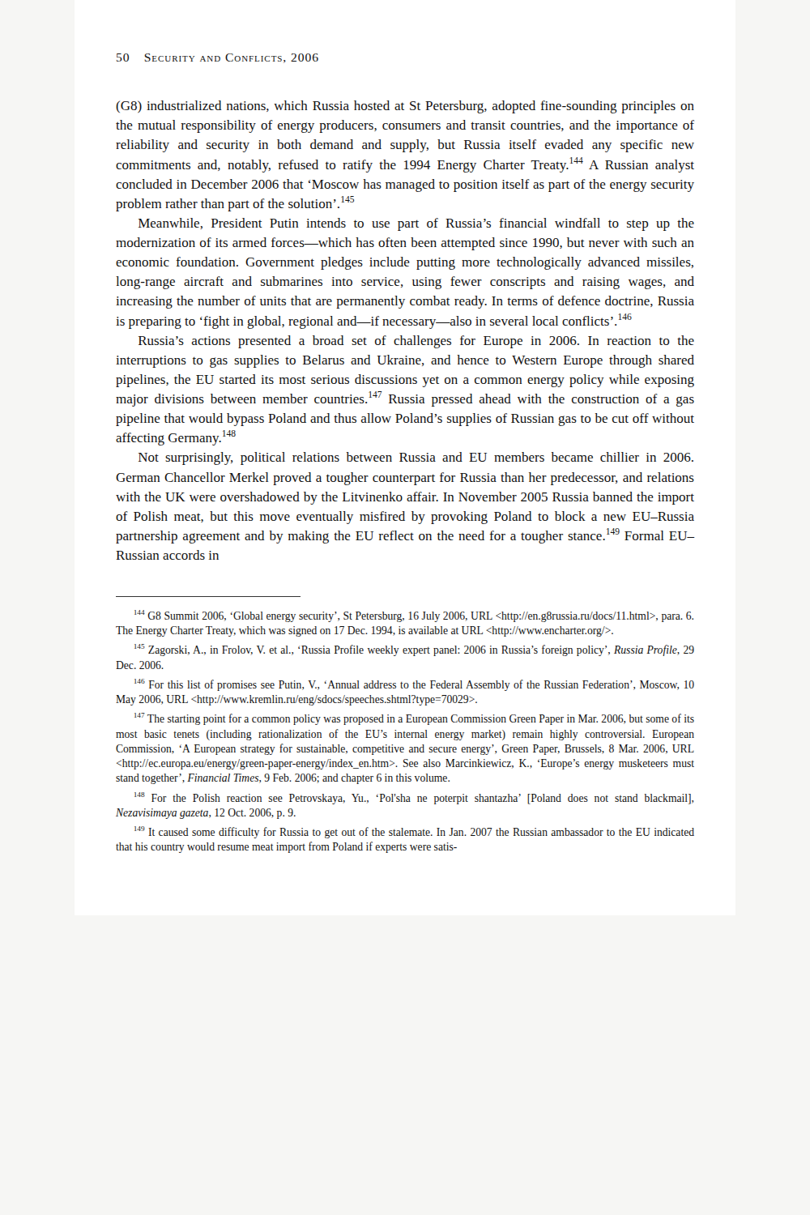50 Security and Conflicts, 2006
(G8) industrialized nations, which Russia hosted at St Petersburg, adopted fine-sounding principles on the mutual responsibility of energy producers, consumers and transit countries, and the importance of reliability and security in both demand and supply, but Russia itself evaded any specific new commitments and, notably, refused to ratify the 1994 Energy Charter Treaty.144 A Russian analyst concluded in December 2006 that ‘Moscow has managed to position itself as part of the energy security problem rather than part of the solution’.145
Meanwhile, President Putin intends to use part of Russia’s financial windfall to step up the modernization of its armed forces—which has often been attempted since 1990, but never with such an economic foundation. Government pledges include putting more technologically advanced missiles, long-range aircraft and submarines into service, using fewer conscripts and raising wages, and increasing the number of units that are permanently combat ready. In terms of defence doctrine, Russia is preparing to ‘fight in global, regional and—if necessary—also in several local conflicts’.146
Russia’s actions presented a broad set of challenges for Europe in 2006. In reaction to the interruptions to gas supplies to Belarus and Ukraine, and hence to Western Europe through shared pipelines, the EU started its most serious discussions yet on a common energy policy while exposing major divisions between member countries.147 Russia pressed ahead with the construction of a gas pipeline that would bypass Poland and thus allow Poland’s supplies of Russian gas to be cut off without affecting Germany.148
Not surprisingly, political relations between Russia and EU members became chillier in 2006. German Chancellor Merkel proved a tougher counterpart for Russia than her predecessor, and relations with the UK were overshadowed by the Litvinenko affair. In November 2005 Russia banned the import of Polish meat, but this move eventually misfired by provoking Poland to block a new EU–Russia partnership agreement and by making the EU reflect on the need for a tougher stance.149 Formal EU–Russian accords in
144 G8 Summit 2006, ‘Global energy security’, St Petersburg, 16 July 2006, URL <http://en.g8russia.ru/docs/11.html>, para. 6. The Energy Charter Treaty, which was signed on 17 Dec. 1994, is available at URL <http://www.encharter.org/>.
145 Zagorski, A., in Frolov, V. et al., ‘Russia Profile weekly expert panel: 2006 in Russia’s foreign policy’, Russia Profile, 29 Dec. 2006.
146 For this list of promises see Putin, V., ‘Annual address to the Federal Assembly of the Russian Federation’, Moscow, 10 May 2006, URL <http://www.kremlin.ru/eng/sdocs/speeches.shtml?type=70029>.
147 The starting point for a common policy was proposed in a European Commission Green Paper in Mar. 2006, but some of its most basic tenets (including rationalization of the EU’s internal energy market) remain highly controversial. European Commission, ‘A European strategy for sustainable, competitive and secure energy’, Green Paper, Brussels, 8 Mar. 2006, URL <http://ec.europa.eu/energy/green-paper-energy/index_en.htm>. See also Marcinkiewicz, K., ‘Europe’s energy musketeers must stand together’, Financial Times, 9 Feb. 2006; and chapter 6 in this volume.
148 For the Polish reaction see Petrovskaya, Yu., ‘Pol'sha ne poterpit shantazha’ [Poland does not stand blackmail], Nezavisimaya gazeta, 12 Oct. 2006, p. 9.
149 It caused some difficulty for Russia to get out of the stalemate. In Jan. 2007 the Russian ambassador to the EU indicated that his country would resume meat import from Poland if experts were satis-